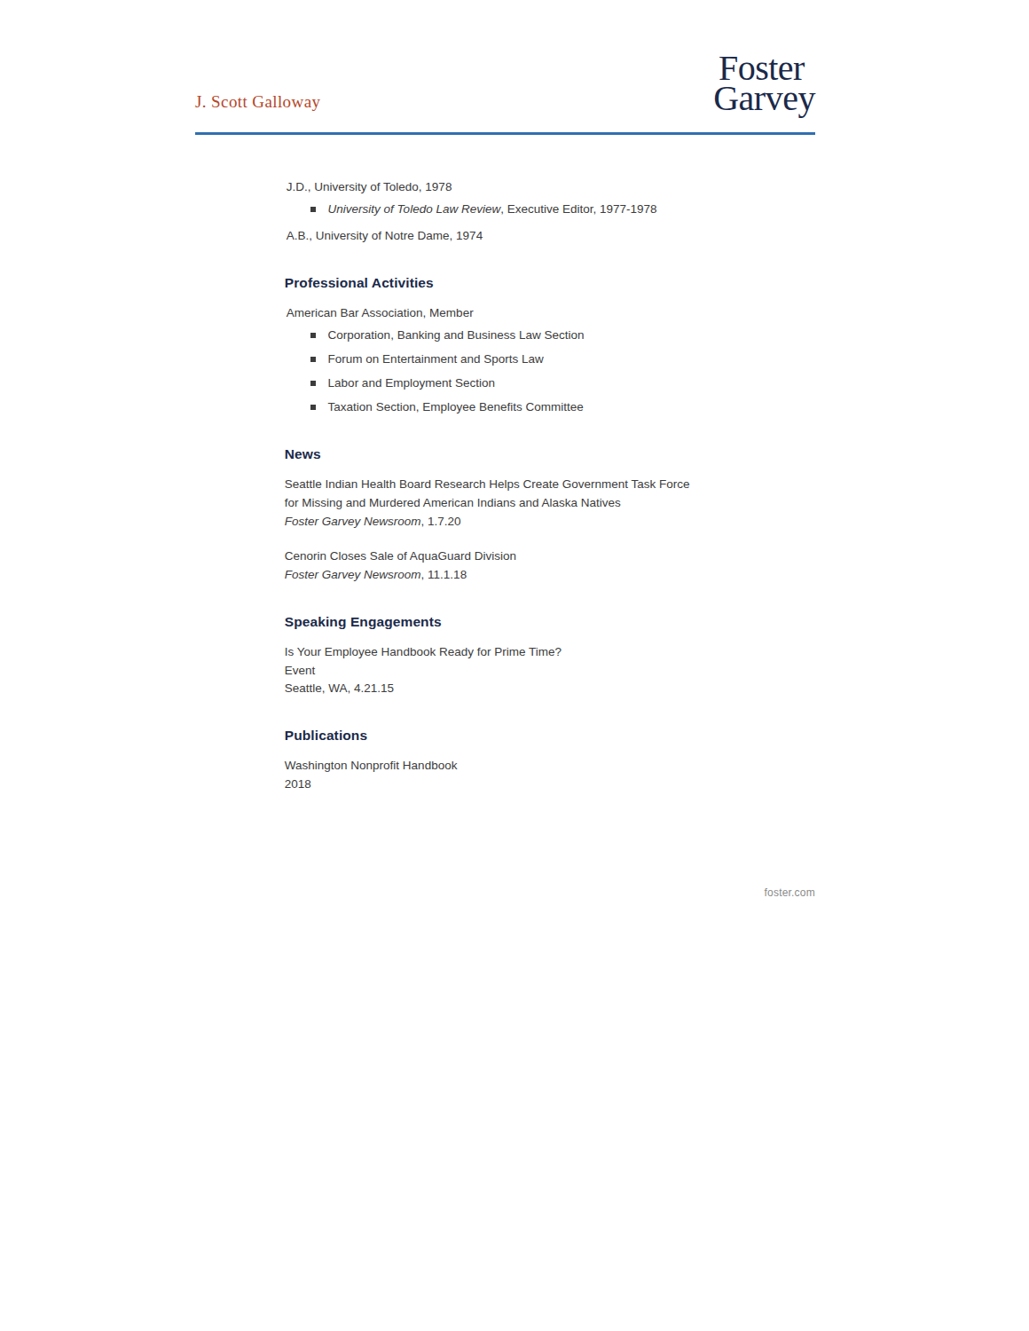J. Scott Galloway
Foster Garvey
J.D., University of Toledo, 1978
University of Toledo Law Review, Executive Editor, 1977-1978
A.B., University of Notre Dame, 1974
Professional Activities
American Bar Association, Member
Corporation, Banking and Business Law Section
Forum on Entertainment and Sports Law
Labor and Employment Section
Taxation Section, Employee Benefits Committee
News
Seattle Indian Health Board Research Helps Create Government Task Force for Missing and Murdered American Indians and Alaska Natives
Foster Garvey Newsroom, 1.7.20
Cenorin Closes Sale of AquaGuard Division
Foster Garvey Newsroom, 11.1.18
Speaking Engagements
Is Your Employee Handbook Ready for Prime Time?
Event
Seattle, WA, 4.21.15
Publications
Washington Nonprofit Handbook
2018
foster.com